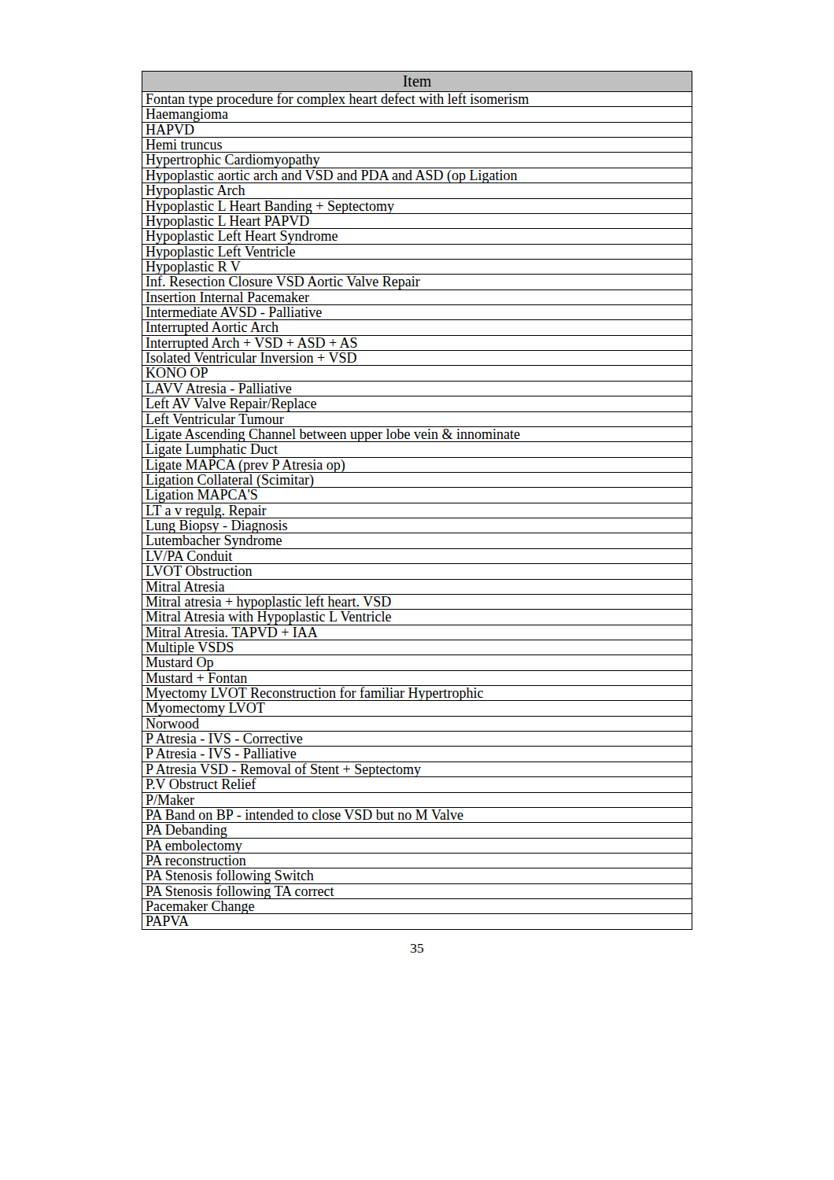| Item |
| --- |
| Fontan type procedure for complex heart defect with left isomerism |
| Haemangioma |
| HAPVD |
| Hemi truncus |
| Hypertrophic Cardiomyopathy |
| Hypoplastic aortic arch and VSD and PDA and ASD (op Ligation |
| Hypoplastic Arch |
| Hypoplastic L Heart Banding + Septectomy |
| Hypoplastic L Heart PAPVD |
| Hypoplastic Left Heart Syndrome |
| Hypoplastic Left Ventricle |
| Hypoplastic R V |
| Inf. Resection Closure VSD Aortic Valve Repair |
| Insertion Internal Pacemaker |
| Intermediate AVSD - Palliative |
| Interrupted Aortic Arch |
| Interrupted Arch + VSD + ASD + AS |
| Isolated Ventricular Inversion + VSD |
| KONO OP |
| LAVV Atresia - Palliative |
| Left AV Valve Repair/Replace |
| Left Ventricular Tumour |
| Ligate Ascending Channel between upper lobe vein & innominate |
| Ligate Lumphatic Duct |
| Ligate MAPCA (prev P Atresia op) |
| Ligation Collateral (Scimitar) |
| Ligation MAPCA'S |
| LT a v regulg. Repair |
| Lung Biopsy - Diagnosis |
| Lutembacher Syndrome |
| LV/PA Conduit |
| LVOT Obstruction |
| Mitral Atresia |
| Mitral atresia + hypoplastic left heart. VSD |
| Mitral Atresia with Hypoplastic L Ventricle |
| Mitral Atresia. TAPVD + IAA |
| Multiple VSDS |
| Mustard Op |
| Mustard + Fontan |
| Myectomy LVOT Reconstruction for familiar Hypertrophic |
| Myomectomy LVOT |
| Norwood |
| P Atresia - IVS - Corrective |
| P Atresia - IVS - Palliative |
| P Atresia VSD - Removal of Stent + Septectomy |
| P.V Obstruct Relief |
| P/Maker |
| PA Band on BP - intended to close VSD but no M Valve |
| PA Debanding |
| PA embolectomy |
| PA reconstruction |
| PA Stenosis following Switch |
| PA Stenosis following TA correct |
| Pacemaker Change |
| PAPVA |
35